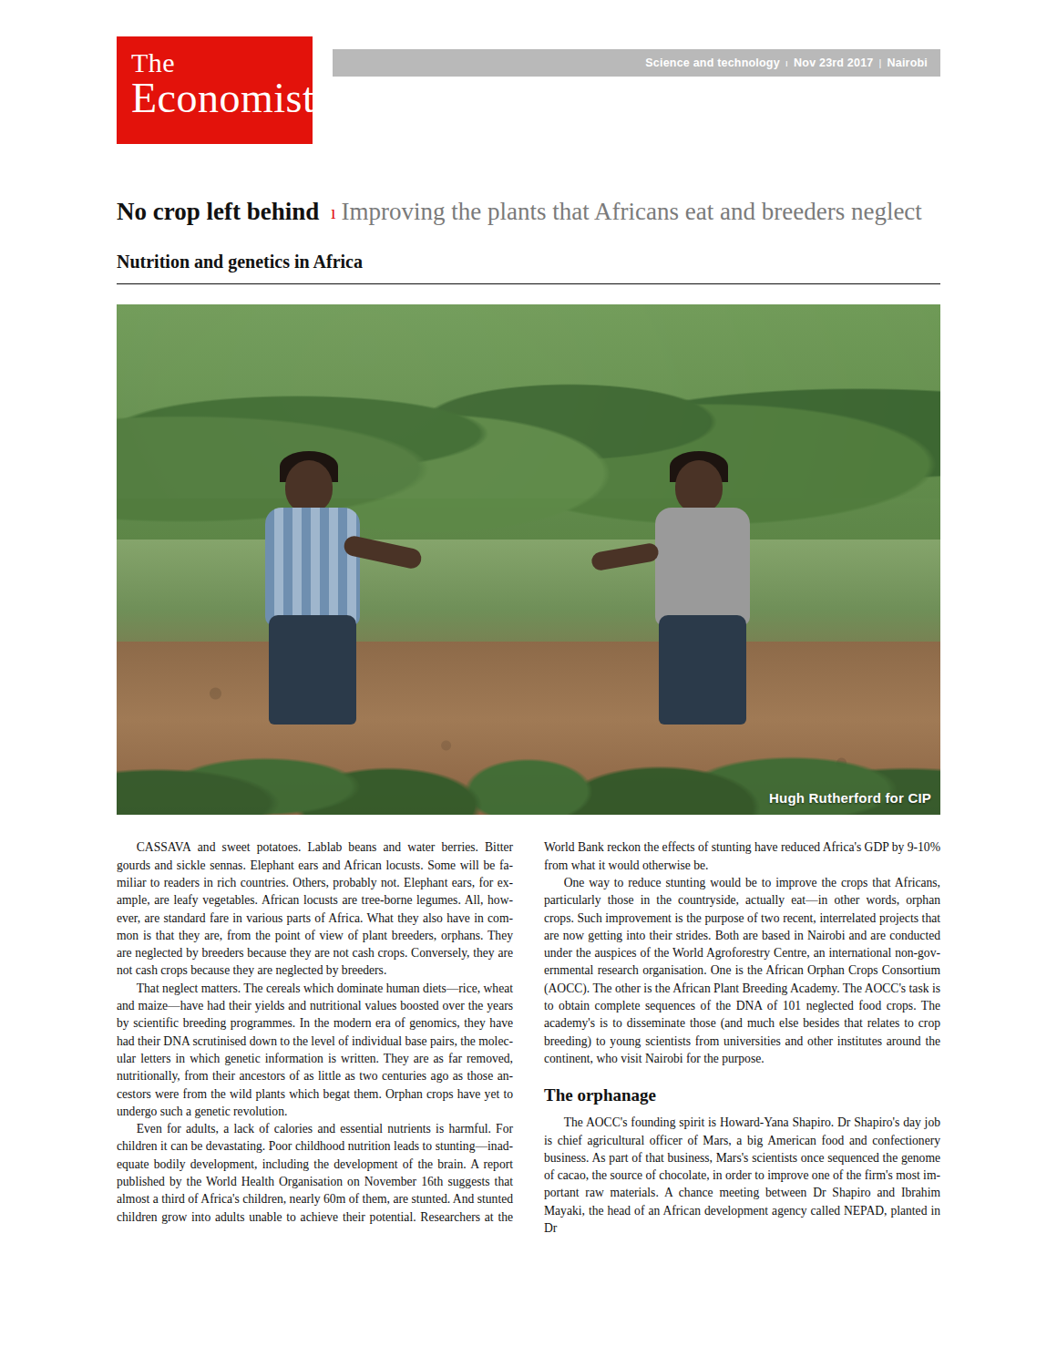The
Economist
Science and technologyı Nov 23rd 2017|Nairobi
No crop left behind ıImproving the plants that Africans eat and breeders neglect
Nutrition and genetics in Africa
Hugh Rutherford for CIP
CASSAVA and sweet potatoes. Lablab beans and water berries. Bitter gourds and sickle sennas. Elephant ears and African locusts. Some will be familiar to readers in rich countries. Others, probably not. Elephant ears, for example, are leafy vegetables. African locusts are tree-borne legumes. All, however, are standard fare in various parts of Africa. What they also have in common is that they are, from the point of view of plant breeders, orphans. They are neglected by breeders because they are not cash crops. Conversely, they are not cash crops because they are neglected by breeders.
That neglect matters. The cereals which dominate human diets—rice, wheat and maize—have had their yields and nutritional values boosted over the years by scientific breeding programmes. In the modern era of genomics, they have had their DNA scrutinised down to the level of individual base pairs, the molecular letters in which genetic information is written. They are as far removed, nutritionally, from their ancestors of as little as two centuries ago as those ancestors were from the wild plants which begat them. Orphan crops have yet to undergo such a genetic revolution.
Even for adults, a lack of calories and essential nutrients is harmful. For children it can be devastating. Poor childhood nutrition leads to stunting—inadequate bodily development, including the development of the brain. A report published by the World Health Organisation on November 16th suggests that almost a third of Africa's children, nearly 60m of them, are stunted. And stunted children grow into adults unable to achieve their potential. Researchers at the World Bank reckon the effects of stunting have reduced Africa's GDP by 9-10% from what it would otherwise be.
One way to reduce stunting would be to improve the crops that Africans, particularly those in the countryside, actually eat—in other words, orphan crops. Such improvement is the purpose of two recent, interrelated projects that are now getting into their strides. Both are based in Nairobi and are conducted under the auspices of the World Agroforestry Centre, an international non-governmental research organisation. One is the African Orphan Crops Consortium (AOCC). The other is the African Plant Breeding Academy. The AOCC's task is to obtain complete sequences of the DNA of 101 neglected food crops. The academy's is to disseminate those (and much else besides that relates to crop breeding) to young scientists from universities and other institutes around the continent, who visit Nairobi for the purpose.
The orphanage
The AOCC's founding spirit is Howard-Yana Shapiro. Dr Shapiro's day job is chief agricultural officer of Mars, a big American food and confectionery business. As part of that business, Mars's scientists once sequenced the genome of cacao, the source of chocolate, in order to improve one of the firm's most important raw materials. A chance meeting between Dr Shapiro and Ibrahim Mayaki, the head of an African development agency called NEPAD, planted in Dr